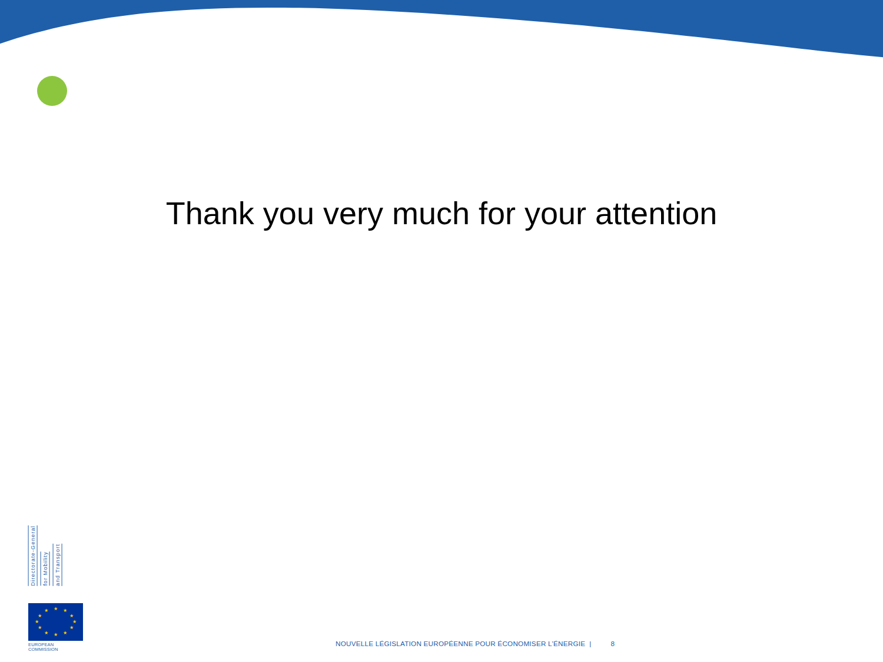Thank you very much for your attention
Directorate-General for Mobility and Transport
★ ★ ★ ★ ★ ★ ★ ★ ★ ★ ★ ★
EUROPEAN
COMMISSION
NOUVELLE LÉGISLATION EUROPÉENNE POUR ÉCONOMISER L’ÉNERGIE |8